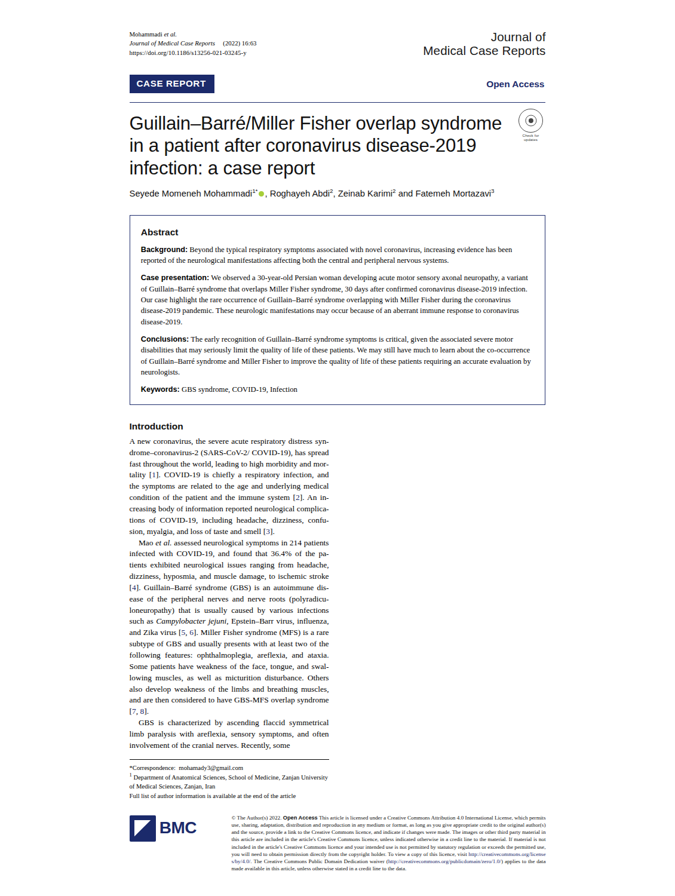Mohammadi et al.
Journal of Medical Case Reports (2022) 16:63
https://doi.org/10.1186/s13256-021-03245-y
Journal of
Medical Case Reports
CASE REPORT Open Access
Check for
updates
Guillain–Barré/Miller Fisher overlap syndrome in a patient after coronavirus disease-2019 infection: a case report
Seyede Momeneh Mohammadi1* , Roghayeh Abdi2, Zeinab Karimi2 and Fatemeh Mortazavi3
Abstract
Background: Beyond the typical respiratory symptoms associated with novel coronavirus, increasing evidence has been reported of the neurological manifestations affecting both the central and peripheral nervous systems.
Case presentation: We observed a 30-year-old Persian woman developing acute motor sensory axonal neuropathy, a variant of Guillain–Barré syndrome that overlaps Miller Fisher syndrome, 30 days after confirmed coronavirus disease-2019 infection. Our case highlight the rare occurrence of Guillain–Barré syndrome overlapping with Miller Fisher during the coronavirus disease-2019 pandemic. These neurologic manifestations may occur because of an aberrant immune response to coronavirus disease-2019.
Conclusions: The early recognition of Guillain–Barré syndrome symptoms is critical, given the associated severe motor disabilities that may seriously limit the quality of life of these patients. We may still have much to learn about the co-occurrence of Guillain–Barré syndrome and Miller Fisher to improve the quality of life of these patients requiring an accurate evaluation by neurologists.
Keywords: GBS syndrome, COVID-19, Infection
Introduction
A new coronavirus, the severe acute respiratory distress syndrome–coronavirus-2 (SARS-CoV-2/ COVID-19), has spread fast throughout the world, leading to high morbidity and mortality [1]. COVID-19 is chiefly a respiratory infection, and the symptoms are related to the age and underlying medical condition of the patient and the immune system [2]. An increasing body of information reported neurological complications of COVID-19, including headache, dizziness, confusion, myalgia, and loss of taste and smell [3].
Mao et al. assessed neurological symptoms in 214 patients infected with COVID-19, and found that 36.4% of the patients exhibited neurological issues ranging from headache, dizziness, hyposmia, and muscle damage, to ischemic stroke [4]. Guillain–Barré syndrome (GBS) is an autoimmune disease of the peripheral nerves and nerve roots (polyradiculoneuropathy) that is usually caused by various infections such as Campylobacter jejuni, Epstein–Barr virus, influenza, and Zika virus [5, 6]. Miller Fisher syndrome (MFS) is a rare subtype of GBS and usually presents with at least two of the following features: ophthalmoplegia, areflexia, and ataxia. Some patients have weakness of the face, tongue, and swallowing muscles, as well as micturition disturbance. Others also develop weakness of the limbs and breathing muscles, and are then considered to have GBS-MFS overlap syndrome [7, 8].
GBS is characterized by ascending flaccid symmetrical limb paralysis with areflexia, sensory symptoms, and often involvement of the cranial nerves. Recently, some
*Correspondence: mohamady3@gmail.com
1 Department of Anatomical Sciences, School of Medicine, Zanjan University of Medical Sciences, Zanjan, Iran
Full list of author information is available at the end of the article
BMC
© The Author(s) 2022. Open Access This article is licensed under a Creative Commons Attribution 4.0 International License, which permits use, sharing, adaptation, distribution and reproduction in any medium or format, as long as you give appropriate credit to the original author(s) and the source, provide a link to the Creative Commons licence, and indicate if changes were made. The images or other third party material in this article are included in the article's Creative Commons licence, unless indicated otherwise in a credit line to the material. If material is not included in the article's Creative Commons licence and your intended use is not permitted by statutory regulation or exceeds the permitted use, you will need to obtain permission directly from the copyright holder. To view a copy of this licence, visit http://creativecommons.org/licenses/by/4.0/. The Creative Commons Public Domain Dedication waiver (http://creativecommons.org/publicdomain/zero/1.0/) applies to the data made available in this article, unless otherwise stated in a credit line to the data.